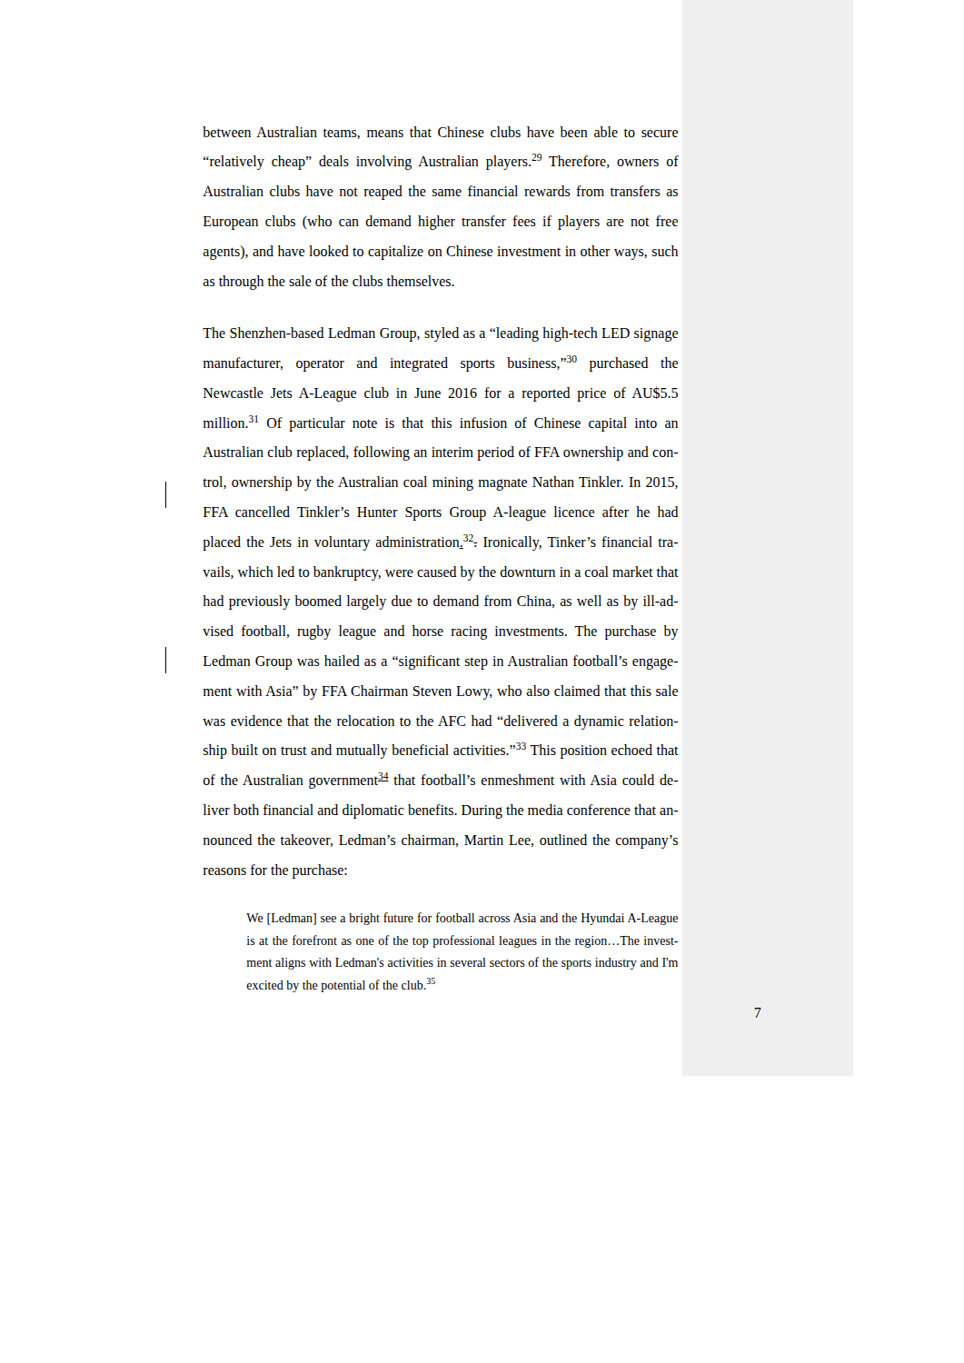between Australian teams, means that Chinese clubs have been able to secure “relatively cheap” deals involving Australian players.29 Therefore, owners of Australian clubs have not reaped the same financial rewards from transfers as European clubs (who can demand higher transfer fees if players are not free agents), and have looked to capitalize on Chinese investment in other ways, such as through the sale of the clubs themselves.
The Shenzhen-based Ledman Group, styled as a “leading high-tech LED signage manufacturer, operator and integrated sports business,”30 purchased the Newcastle Jets A-League club in June 2016 for a reported price of AU$5.5 million.31 Of particular note is that this infusion of Chinese capital into an Australian club replaced, following an interim period of FFA ownership and control, ownership by the Australian coal mining magnate Nathan Tinkler. In 2015, FFA cancelled Tinkler’s Hunter Sports Group A-league licence after he had placed the Jets in voluntary administration.32. Ironically, Tinker’s financial travails, which led to bankruptcy, were caused by the downturn in a coal market that had previously boomed largely due to demand from China, as well as by ill-advised football, rugby league and horse racing investments. The purchase by Ledman Group was hailed as a “significant step in Australian football’s engagement with Asia” by FFA Chairman Steven Lowy, who also claimed that this sale was evidence that the relocation to the AFC had “delivered a dynamic relationship built on trust and mutually beneficial activities.”33 This position echoed that of the Australian government34 that football’s enmeshment with Asia could deliver both financial and diplomatic benefits. During the media conference that announced the takeover, Ledman’s chairman, Martin Lee, outlined the company’s reasons for the purchase:
We [Ledman] see a bright future for football across Asia and the Hyundai A-League is at the forefront as one of the top professional leagues in the region…The investment aligns with Ledman's activities in several sectors of the sports industry and I'm excited by the potential of the club.35
7